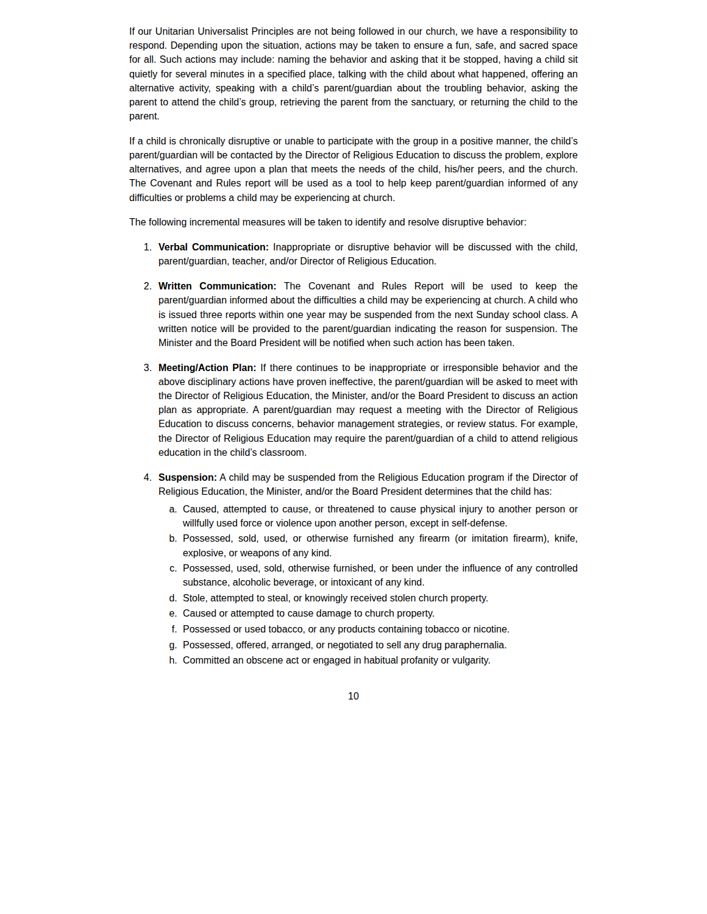If our Unitarian Universalist Principles are not being followed in our church, we have a responsibility to respond. Depending upon the situation, actions may be taken to ensure a fun, safe, and sacred space for all. Such actions may include: naming the behavior and asking that it be stopped, having a child sit quietly for several minutes in a specified place, talking with the child about what happened, offering an alternative activity, speaking with a child’s parent/guardian about the troubling behavior, asking the parent to attend the child’s group, retrieving the parent from the sanctuary, or returning the child to the parent.
If a child is chronically disruptive or unable to participate with the group in a positive manner, the child’s parent/guardian will be contacted by the Director of Religious Education to discuss the problem, explore alternatives, and agree upon a plan that meets the needs of the child, his/her peers, and the church. The Covenant and Rules report will be used as a tool to help keep parent/guardian informed of any difficulties or problems a child may be experiencing at church.
The following incremental measures will be taken to identify and resolve disruptive behavior:
Verbal Communication: Inappropriate or disruptive behavior will be discussed with the child, parent/guardian, teacher, and/or Director of Religious Education.
Written Communication: The Covenant and Rules Report will be used to keep the parent/guardian informed about the difficulties a child may be experiencing at church. A child who is issued three reports within one year may be suspended from the next Sunday school class. A written notice will be provided to the parent/guardian indicating the reason for suspension. The Minister and the Board President will be notified when such action has been taken.
Meeting/Action Plan: If there continues to be inappropriate or irresponsible behavior and the above disciplinary actions have proven ineffective, the parent/guardian will be asked to meet with the Director of Religious Education, the Minister, and/or the Board President to discuss an action plan as appropriate. A parent/guardian may request a meeting with the Director of Religious Education to discuss concerns, behavior management strategies, or review status. For example, the Director of Religious Education may require the parent/guardian of a child to attend religious education in the child’s classroom.
Suspension: A child may be suspended from the Religious Education program if the Director of Religious Education, the Minister, and/or the Board President determines that the child has:
Caused, attempted to cause, or threatened to cause physical injury to another person or willfully used force or violence upon another person, except in self-defense.
Possessed, sold, used, or otherwise furnished any firearm (or imitation firearm), knife, explosive, or weapons of any kind.
Possessed, used, sold, otherwise furnished, or been under the influence of any controlled substance, alcoholic beverage, or intoxicant of any kind.
Stole, attempted to steal, or knowingly received stolen church property.
Caused or attempted to cause damage to church property.
Possessed or used tobacco, or any products containing tobacco or nicotine.
Possessed, offered, arranged, or negotiated to sell any drug paraphernalia.
Committed an obscene act or engaged in habitual profanity or vulgarity.
10